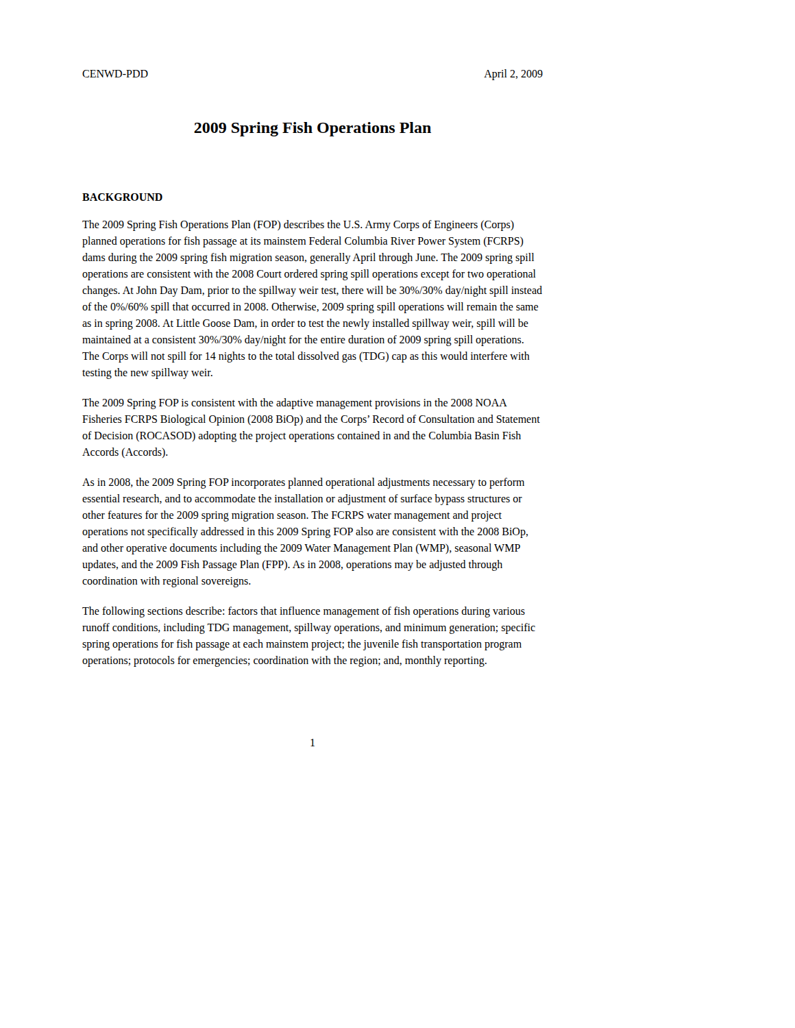CENWD-PDD April 2, 2009
2009 Spring Fish Operations Plan
BACKGROUND
The 2009 Spring Fish Operations Plan (FOP) describes the U.S. Army Corps of Engineers (Corps) planned operations for fish passage at its mainstem Federal Columbia River Power System (FCRPS) dams during the 2009 spring fish migration season, generally April through June. The 2009 spring spill operations are consistent with the 2008 Court ordered spring spill operations except for two operational changes. At John Day Dam, prior to the spillway weir test, there will be 30%/30% day/night spill instead of the 0%/60% spill that occurred in 2008. Otherwise, 2009 spring spill operations will remain the same as in spring 2008. At Little Goose Dam, in order to test the newly installed spillway weir, spill will be maintained at a consistent 30%/30% day/night for the entire duration of 2009 spring spill operations. The Corps will not spill for 14 nights to the total dissolved gas (TDG) cap as this would interfere with testing the new spillway weir.
The 2009 Spring FOP is consistent with the adaptive management provisions in the 2008 NOAA Fisheries FCRPS Biological Opinion (2008 BiOp) and the Corps’ Record of Consultation and Statement of Decision (ROCASOD) adopting the project operations contained in and the Columbia Basin Fish Accords (Accords).
As in 2008, the 2009 Spring FOP incorporates planned operational adjustments necessary to perform essential research, and to accommodate the installation or adjustment of surface bypass structures or other features for the 2009 spring migration season. The FCRPS water management and project operations not specifically addressed in this 2009 Spring FOP also are consistent with the 2008 BiOp, and other operative documents including the 2009 Water Management Plan (WMP), seasonal WMP updates, and the 2009 Fish Passage Plan (FPP). As in 2008, operations may be adjusted through coordination with regional sovereigns.
The following sections describe: factors that influence management of fish operations during various runoff conditions, including TDG management, spillway operations, and minimum generation; specific spring operations for fish passage at each mainstem project; the juvenile fish transportation program operations; protocols for emergencies; coordination with the region; and, monthly reporting.
1